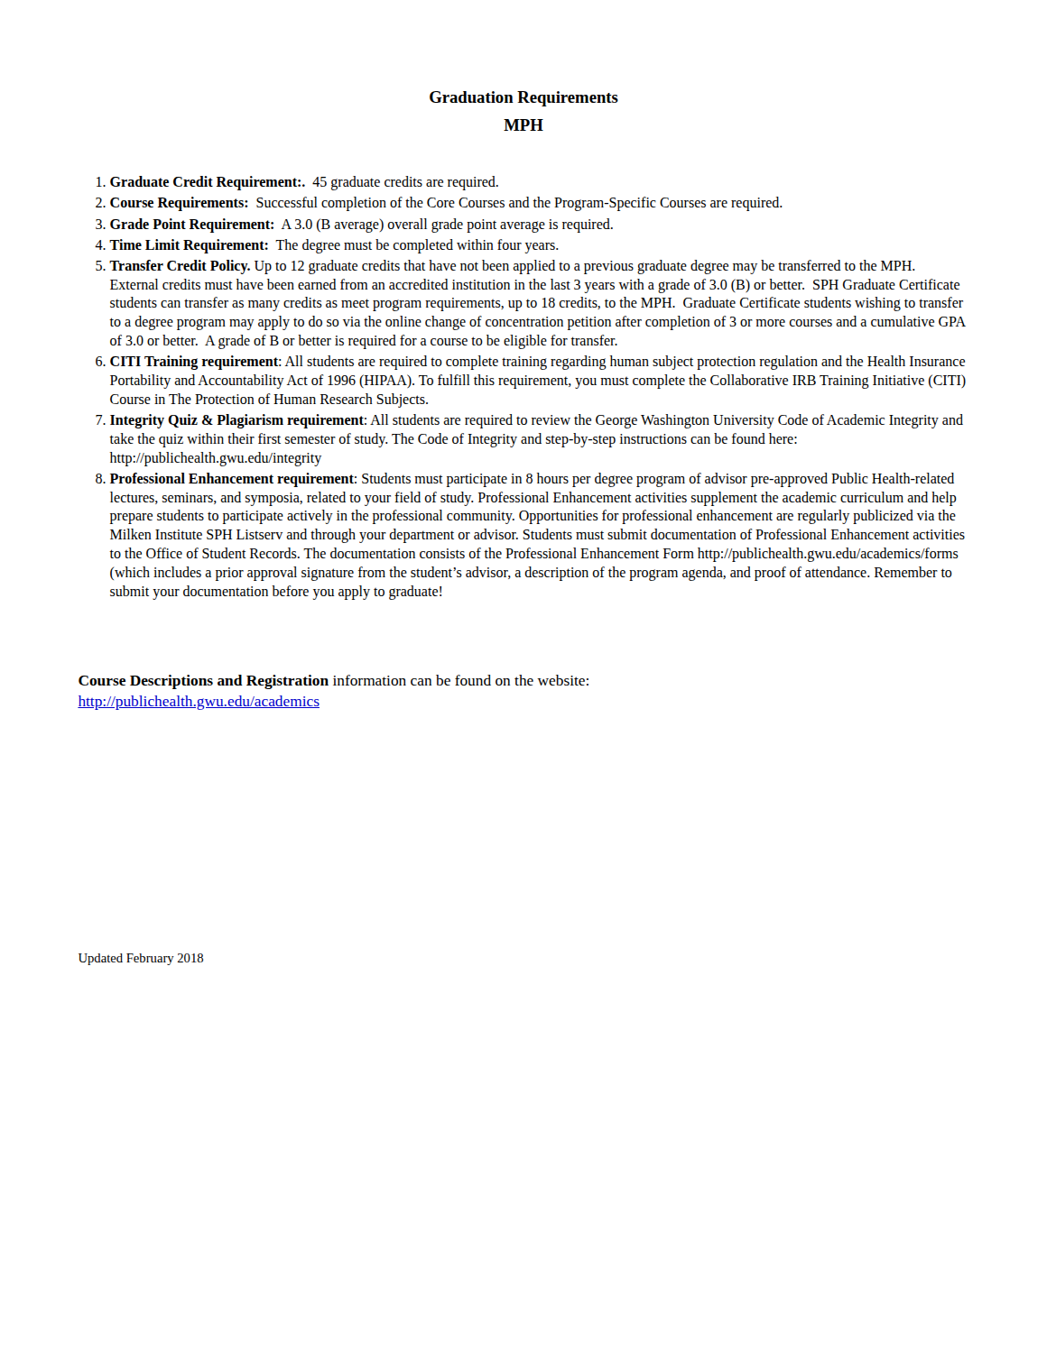Graduation Requirements
MPH
Graduate Credit Requirement:. 45 graduate credits are required.
Course Requirements: Successful completion of the Core Courses and the Program-Specific Courses are required.
Grade Point Requirement: A 3.0 (B average) overall grade point average is required.
Time Limit Requirement: The degree must be completed within four years.
Transfer Credit Policy. Up to 12 graduate credits that have not been applied to a previous graduate degree may be transferred to the MPH. External credits must have been earned from an accredited institution in the last 3 years with a grade of 3.0 (B) or better. SPH Graduate Certificate students can transfer as many credits as meet program requirements, up to 18 credits, to the MPH. Graduate Certificate students wishing to transfer to a degree program may apply to do so via the online change of concentration petition after completion of 3 or more courses and a cumulative GPA of 3.0 or better. A grade of B or better is required for a course to be eligible for transfer.
CITI Training requirement: All students are required to complete training regarding human subject protection regulation and the Health Insurance Portability and Accountability Act of 1996 (HIPAA). To fulfill this requirement, you must complete the Collaborative IRB Training Initiative (CITI) Course in The Protection of Human Research Subjects.
Integrity Quiz & Plagiarism requirement: All students are required to review the George Washington University Code of Academic Integrity and take the quiz within their first semester of study. The Code of Integrity and step-by-step instructions can be found here: http://publichealth.gwu.edu/integrity
Professional Enhancement requirement: Students must participate in 8 hours per degree program of advisor pre-approved Public Health-related lectures, seminars, and symposia, related to your field of study. Professional Enhancement activities supplement the academic curriculum and help prepare students to participate actively in the professional community. Opportunities for professional enhancement are regularly publicized via the Milken Institute SPH Listserv and through your department or advisor. Students must submit documentation of Professional Enhancement activities to the Office of Student Records. The documentation consists of the Professional Enhancement Form http://publichealth.gwu.edu/academics/forms (which includes a prior approval signature from the student’s advisor, a description of the program agenda, and proof of attendance. Remember to submit your documentation before you apply to graduate!
Course Descriptions and Registration information can be found on the website:
http://publichealth.gwu.edu/academics
Updated February 2018